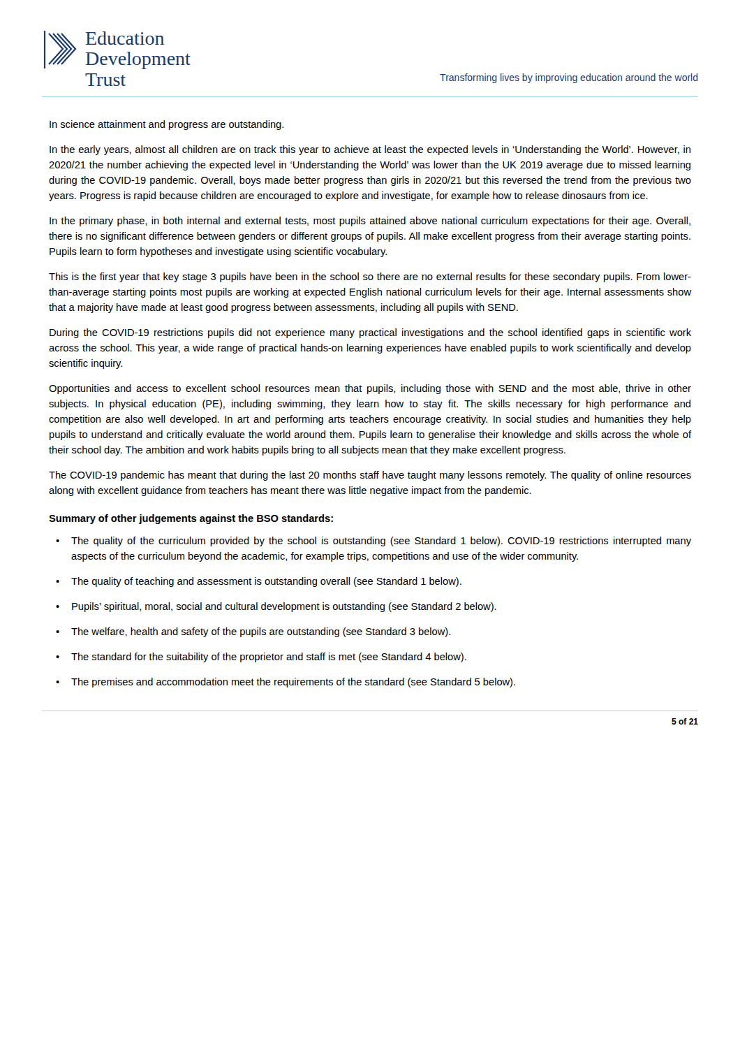Education
Development
Trust
Transforming lives by improving education around the world
In science attainment and progress are outstanding.
In the early years, almost all children are on track this year to achieve at least the expected levels in ‘Understanding the World’. However, in 2020/21 the number achieving the expected level in ‘Understanding the World’ was lower than the UK 2019 average due to missed learning during the COVID-19 pandemic. Overall, boys made better progress than girls in 2020/21 but this reversed the trend from the previous two years. Progress is rapid because children are encouraged to explore and investigate, for example how to release dinosaurs from ice.
In the primary phase, in both internal and external tests, most pupils attained above national curriculum expectations for their age. Overall, there is no significant difference between genders or different groups of pupils. All make excellent progress from their average starting points. Pupils learn to form hypotheses and investigate using scientific vocabulary.
This is the first year that key stage 3 pupils have been in the school so there are no external results for these secondary pupils. From lower-than-average starting points most pupils are working at expected English national curriculum levels for their age. Internal assessments show that a majority have made at least good progress between assessments, including all pupils with SEND.
During the COVID-19 restrictions pupils did not experience many practical investigations and the school identified gaps in scientific work across the school. This year, a wide range of practical hands-on learning experiences have enabled pupils to work scientifically and develop scientific inquiry.
Opportunities and access to excellent school resources mean that pupils, including those with SEND and the most able, thrive in other subjects. In physical education (PE), including swimming, they learn how to stay fit. The skills necessary for high performance and competition are also well developed. In art and performing arts teachers encourage creativity. In social studies and humanities they help pupils to understand and critically evaluate the world around them. Pupils learn to generalise their knowledge and skills across the whole of their school day. The ambition and work habits pupils bring to all subjects mean that they make excellent progress.
The COVID-19 pandemic has meant that during the last 20 months staff have taught many lessons remotely. The quality of online resources along with excellent guidance from teachers has meant there was little negative impact from the pandemic.
Summary of other judgements against the BSO standards:
The quality of the curriculum provided by the school is outstanding (see Standard 1 below). COVID-19 restrictions interrupted many aspects of the curriculum beyond the academic, for example trips, competitions and use of the wider community.
The quality of teaching and assessment is outstanding overall (see Standard 1 below).
Pupils’ spiritual, moral, social and cultural development is outstanding (see Standard 2 below).
The welfare, health and safety of the pupils are outstanding (see Standard 3 below).
The standard for the suitability of the proprietor and staff is met (see Standard 4 below).
The premises and accommodation meet the requirements of the standard (see Standard 5 below).
5 of 21